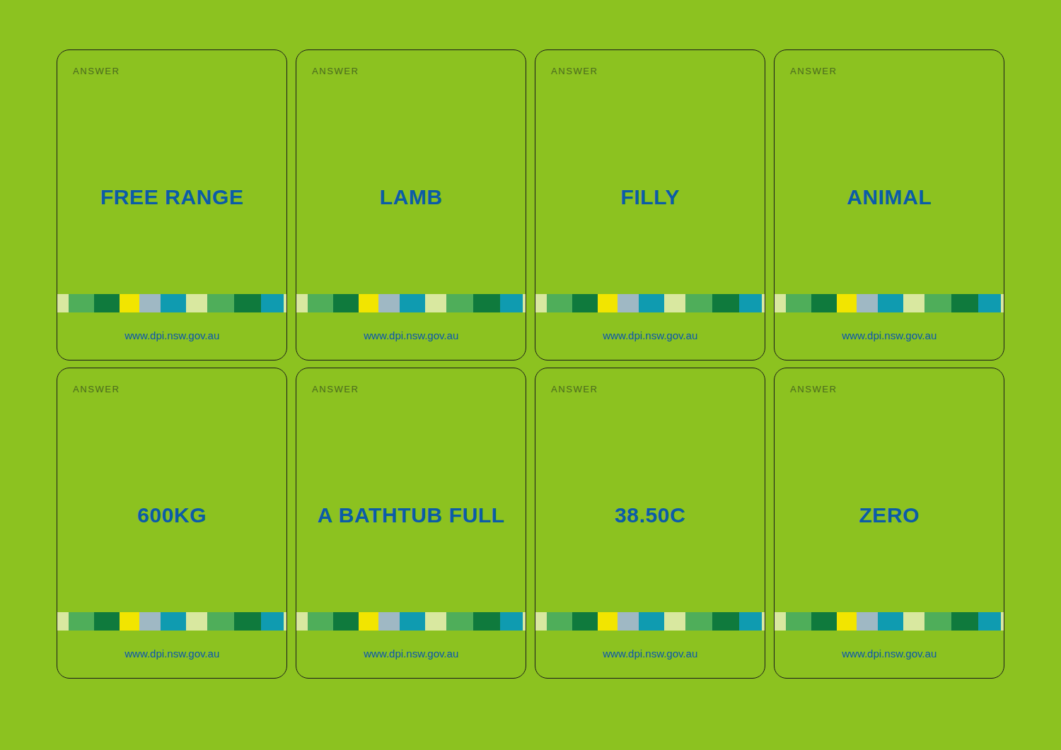Answer
Free Range
www.dpi.nsw.gov.au
Answer
Lamb
www.dpi.nsw.gov.au
Answer
Filly
www.dpi.nsw.gov.au
Answer
Animal
www.dpi.nsw.gov.au
Answer
600kg
www.dpi.nsw.gov.au
Answer
A Bathtub Full
www.dpi.nsw.gov.au
Answer
38.50C
www.dpi.nsw.gov.au
Answer
Zero
www.dpi.nsw.gov.au